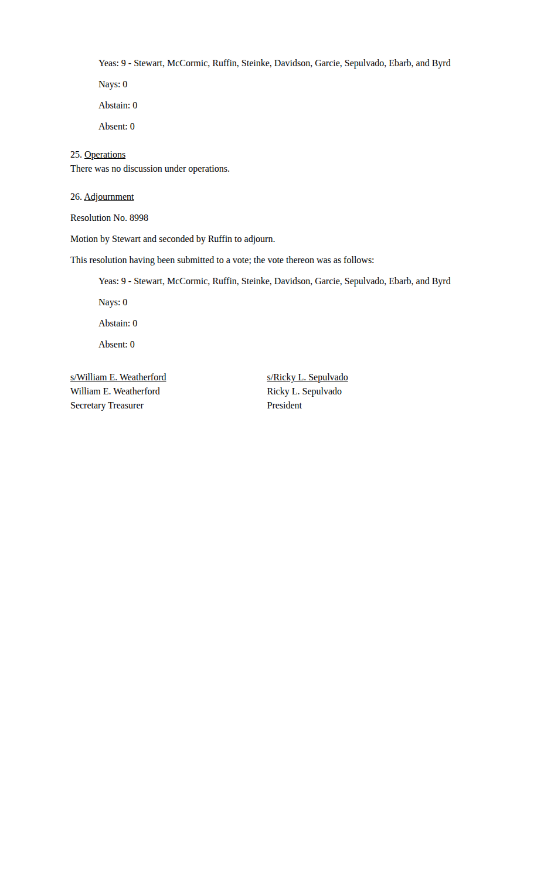Yeas: 9 - Stewart, McCormic, Ruffin, Steinke, Davidson, Garcie, Sepulvado, Ebarb, and Byrd
Nays: 0
Abstain: 0
Absent: 0
25. Operations
There was no discussion under operations.
26. Adjournment
Resolution No. 8998
Motion by Stewart and seconded by Ruffin to adjourn.
This resolution having been submitted to a vote; the vote thereon was as follows:
Yeas: 9 - Stewart, McCormic, Ruffin, Steinke, Davidson, Garcie, Sepulvado, Ebarb, and Byrd
Nays: 0
Abstain: 0
Absent: 0
| s/William E. Weatherford William E. Weatherford Secretary Treasurer | s/Ricky L. Sepulvado Ricky L. Sepulvado President |